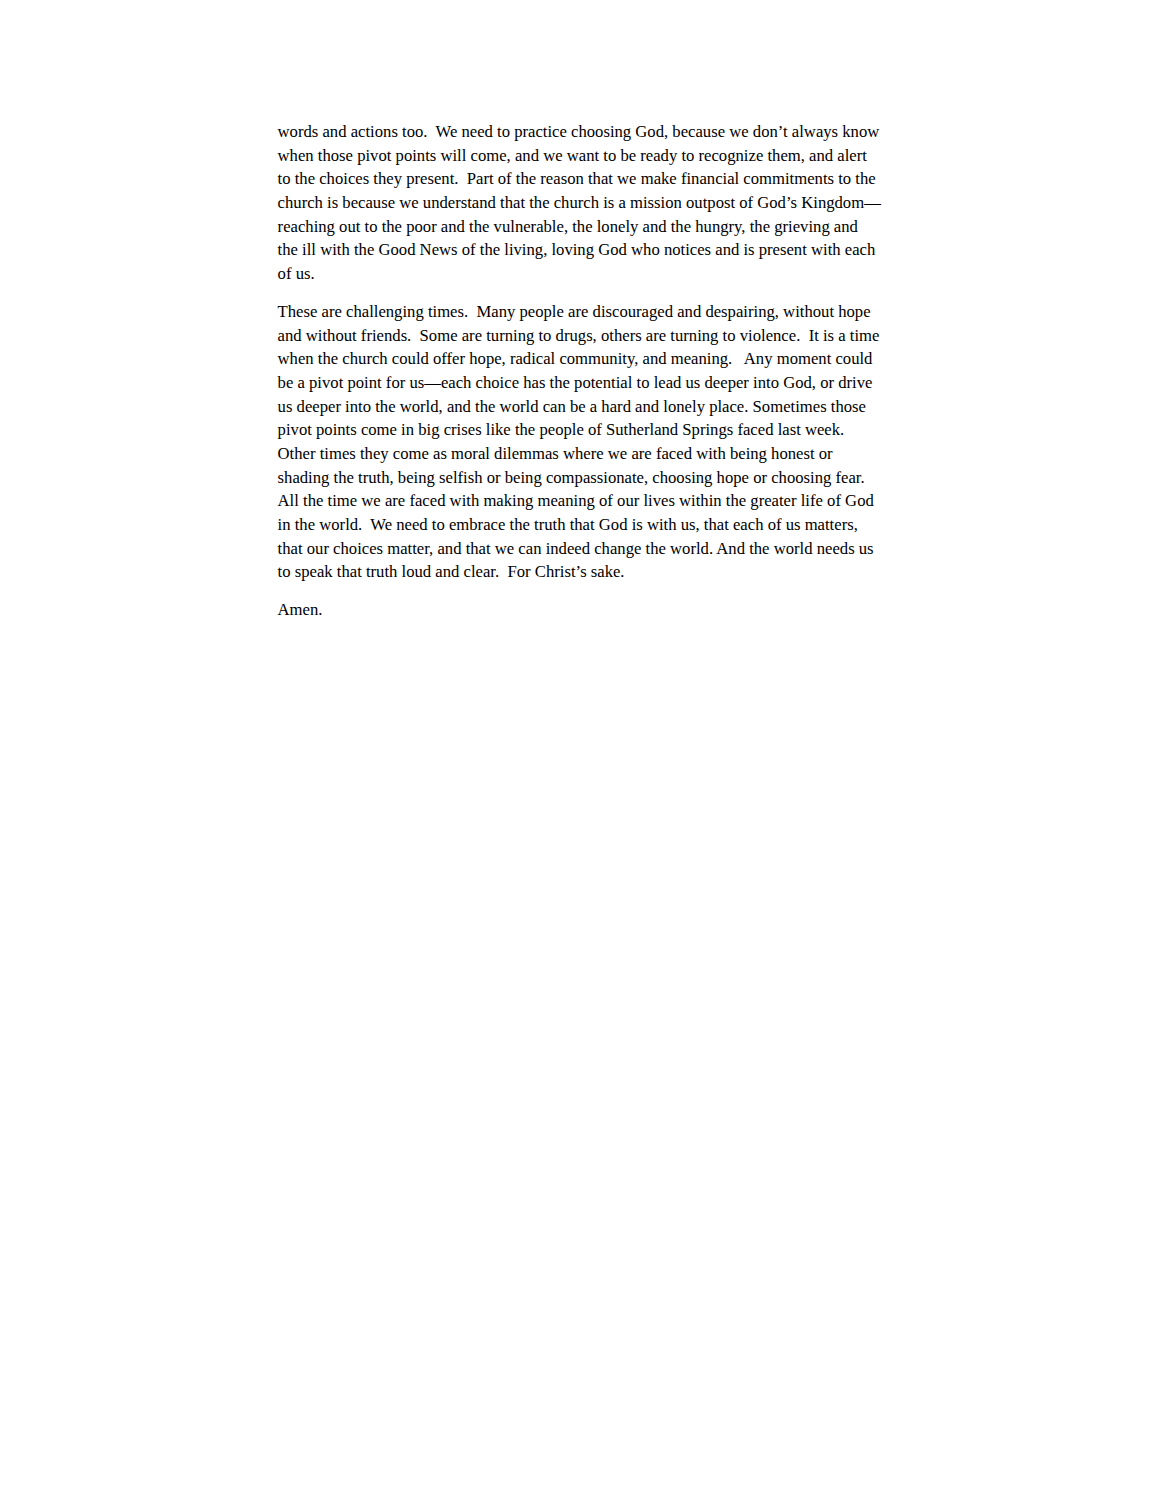words and actions too. We need to practice choosing God, because we don’t always know when those pivot points will come, and we want to be ready to recognize them, and alert to the choices they present. Part of the reason that we make financial commitments to the church is because we understand that the church is a mission outpost of God’s Kingdom—reaching out to the poor and the vulnerable, the lonely and the hungry, the grieving and the ill with the Good News of the living, loving God who notices and is present with each of us.
These are challenging times. Many people are discouraged and despairing, without hope and without friends. Some are turning to drugs, others are turning to violence. It is a time when the church could offer hope, radical community, and meaning. Any moment could be a pivot point for us—each choice has the potential to lead us deeper into God, or drive us deeper into the world, and the world can be a hard and lonely place. Sometimes those pivot points come in big crises like the people of Sutherland Springs faced last week. Other times they come as moral dilemmas where we are faced with being honest or shading the truth, being selfish or being compassionate, choosing hope or choosing fear. All the time we are faced with making meaning of our lives within the greater life of God in the world. We need to embrace the truth that God is with us, that each of us matters, that our choices matter, and that we can indeed change the world. And the world needs us to speak that truth loud and clear. For Christ’s sake.
Amen.